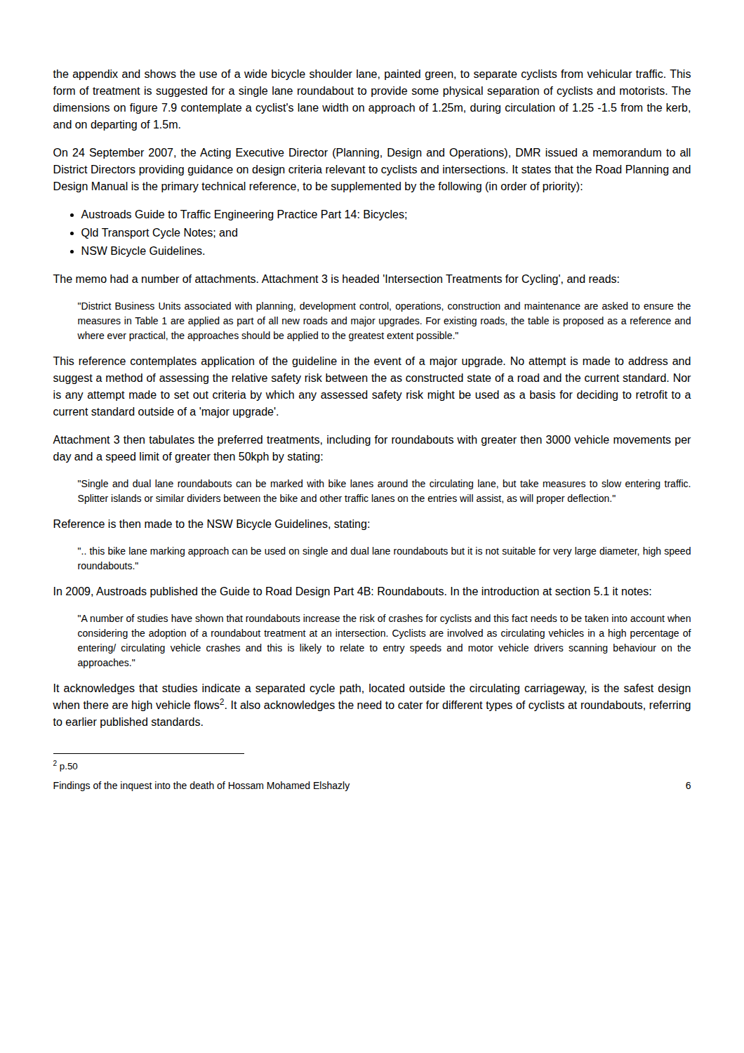the appendix and shows the use of a wide bicycle shoulder lane, painted green, to separate cyclists from vehicular traffic. This form of treatment is suggested for a single lane roundabout to provide some physical separation of cyclists and motorists. The dimensions on figure 7.9 contemplate a cyclist's lane width on approach of 1.25m, during circulation of 1.25 -1.5 from the kerb, and on departing of 1.5m.
On 24 September 2007, the Acting Executive Director (Planning, Design and Operations), DMR issued a memorandum to all District Directors providing guidance on design criteria relevant to cyclists and intersections. It states that the Road Planning and Design Manual is the primary technical reference, to be supplemented by the following (in order of priority):
Austroads Guide to Traffic Engineering Practice Part 14: Bicycles;
Qld Transport Cycle Notes; and
NSW Bicycle Guidelines.
The memo had a number of attachments. Attachment 3 is headed 'Intersection Treatments for Cycling', and reads:
"District Business Units associated with planning, development control, operations, construction and maintenance are asked to ensure the measures in Table 1 are applied as part of all new roads and major upgrades. For existing roads, the table is proposed as a reference and where ever practical, the approaches should be applied to the greatest extent possible."
This reference contemplates application of the guideline in the event of a major upgrade. No attempt is made to address and suggest a method of assessing the relative safety risk between the as constructed state of a road and the current standard. Nor is any attempt made to set out criteria by which any assessed safety risk might be used as a basis for deciding to retrofit to a current standard outside of a 'major upgrade'.
Attachment 3 then tabulates the preferred treatments, including for roundabouts with greater then 3000 vehicle movements per day and a speed limit of greater then 50kph by stating:
"Single and dual lane roundabouts can be marked with bike lanes around the circulating lane, but take measures to slow entering traffic. Splitter islands or similar dividers between the bike and other traffic lanes on the entries will assist, as will proper deflection."
Reference is then made to the NSW Bicycle Guidelines, stating:
".. this bike lane marking approach can be used on single and dual lane roundabouts but it is not suitable for very large diameter, high speed roundabouts."
In 2009, Austroads published the Guide to Road Design Part 4B: Roundabouts. In the introduction at section 5.1 it notes:
"A number of studies have shown that roundabouts increase the risk of crashes for cyclists and this fact needs to be taken into account when considering the adoption of a roundabout treatment at an intersection. Cyclists are involved as circulating vehicles in a high percentage of entering/ circulating vehicle crashes and this is likely to relate to entry speeds and motor vehicle drivers scanning behaviour on the approaches."
It acknowledges that studies indicate a separated cycle path, located outside the circulating carriageway, is the safest design when there are high vehicle flows2. It also acknowledges the need to cater for different types of cyclists at roundabouts, referring to earlier published standards.
2 p.50
Findings of the inquest into the death of Hossam Mohamed Elshazly 6